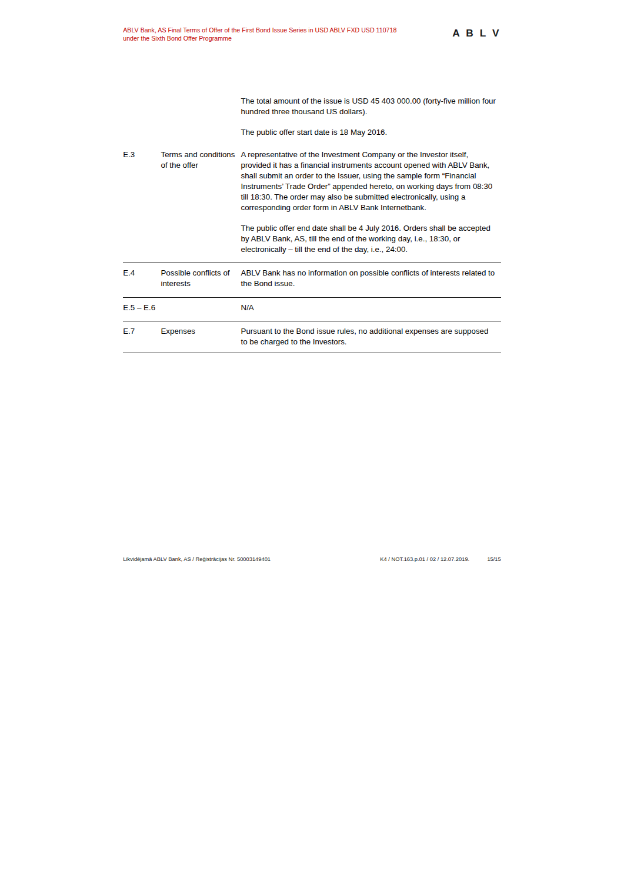ABLV Bank, AS Final Terms of Offer of the First Bond Issue Series in USD ABLV FXD USD 110718
under the Sixth Bond Offer Programme
A B L V
| | | The total amount of the issue is USD 45 403 000.00 (forty-five million four hundred three thousand US dollars). The public offer start date is 18 May 2016. |
| E.3 | Terms and conditions of the offer | A representative of the Investment Company or the Investor itself, provided it has a financial instruments account opened with ABLV Bank, shall submit an order to the Issuer, using the sample form “Financial Instruments’ Trade Order” appended hereto, on working days from 08:30 till 18:30. The order may also be submitted electronically, using a corresponding order form in ABLV Bank Internetbank. The public offer end date shall be 4 July 2016. Orders shall be accepted by ABLV Bank, AS, till the end of the working day, i.e., 18:30, or electronically – till the end of the day, i.e., 24:00. |
| E.4 | Possible conflicts of interests | ABLV Bank has no information on possible conflicts of interests related to the Bond issue. |
| E.5 – E.6 | | N/A |
| E.7 | Expenses | Pursuant to the Bond issue rules, no additional expenses are supposed to be charged to the Investors. |
Likvidējamā ABLV Bank, AS / Reģistrācijas Nr. 50003149401
K4 / NOT.163.p.01 / 02 / 12.07.2019.15/15